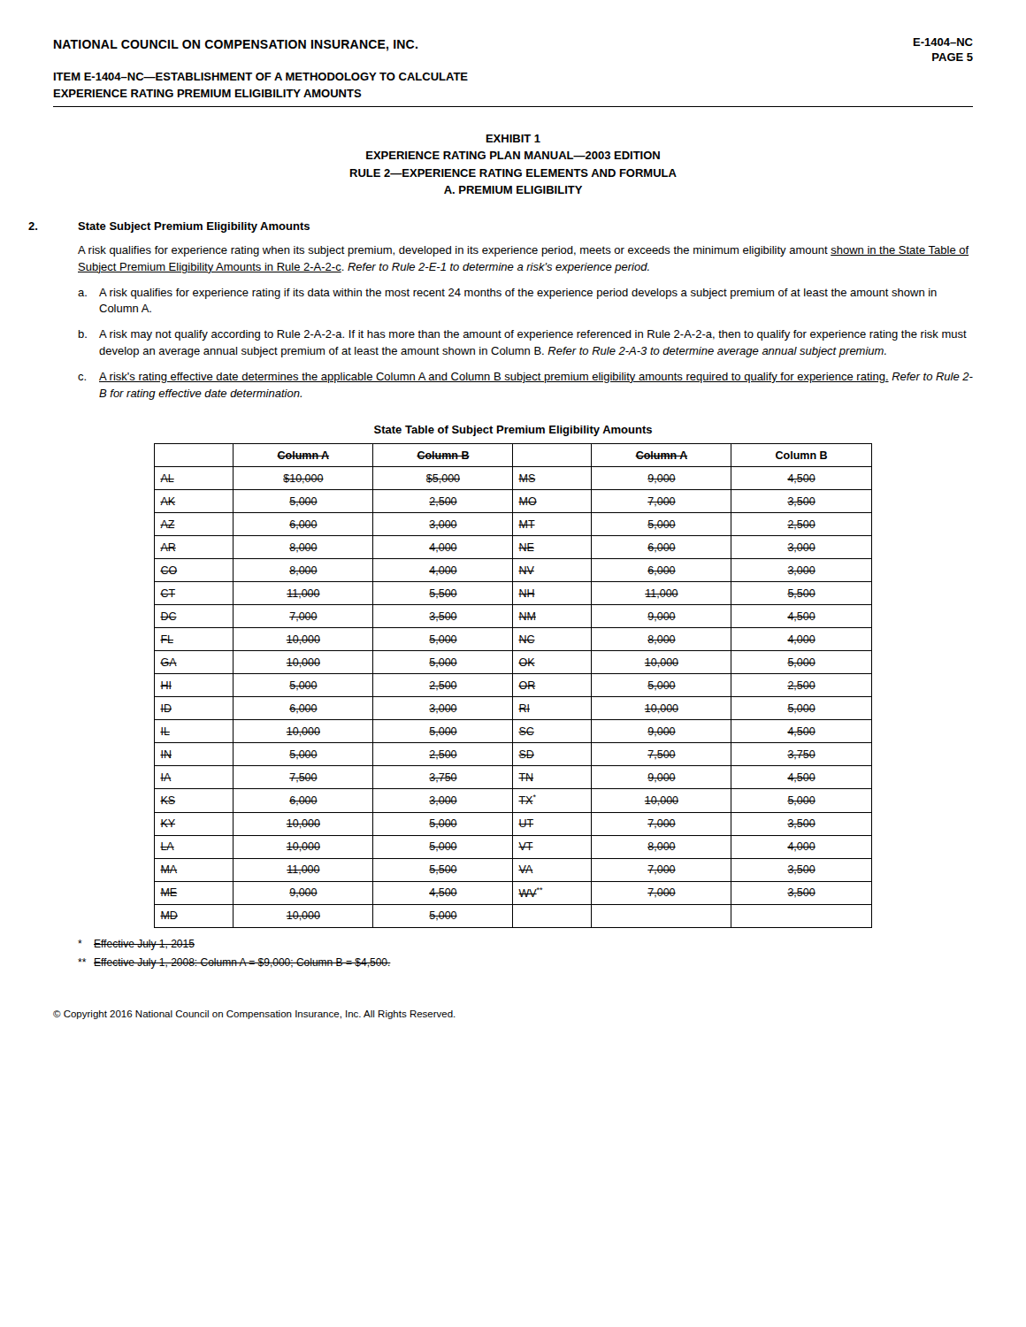NATIONAL COUNCIL ON COMPENSATION INSURANCE, INC.
E-1404–NC
PAGE 5
ITEM E-1404–NC—ESTABLISHMENT OF A METHODOLOGY TO CALCULATE
EXPERIENCE RATING PREMIUM ELIGIBILITY AMOUNTS
EXHIBIT 1
EXPERIENCE RATING PLAN MANUAL—2003 EDITION
RULE 2—EXPERIENCE RATING ELEMENTS AND FORMULA
A. PREMIUM ELIGIBILITY
2. State Subject Premium Eligibility Amounts
A risk qualifies for experience rating when its subject premium, developed in its experience period, meets or exceeds the minimum eligibility amount shown in the State Table of Subject Premium Eligibility Amounts in Rule 2-A-2-c. Refer to Rule 2-E-1 to determine a risk's experience period.
a. A risk qualifies for experience rating if its data within the most recent 24 months of the experience period develops a subject premium of at least the amount shown in Column A.
b. A risk may not qualify according to Rule 2-A-2-a. If it has more than the amount of experience referenced in Rule 2-A-2-a, then to qualify for experience rating the risk must develop an average annual subject premium of at least the amount shown in Column B. Refer to Rule 2-A-3 to determine average annual subject premium.
c. A risk's rating effective date determines the applicable Column A and Column B subject premium eligibility amounts required to qualify for experience rating. Refer to Rule 2-B for rating effective date determination.
State Table of Subject Premium Eligibility Amounts
| | Column A | Column B | | Column A | Column B |
| --- | --- | --- | --- | --- | --- |
| AL | $10,000 | $5,000 | MS | 9,000 | 4,500 |
| AK | 5,000 | 2,500 | MO | 7,000 | 3,500 |
| AZ | 6,000 | 3,000 | MT | 5,000 | 2,500 |
| AR | 8,000 | 4,000 | NE | 6,000 | 3,000 |
| CO | 8,000 | 4,000 | NV | 6,000 | 3,000 |
| CT | 11,000 | 5,500 | NH | 11,000 | 5,500 |
| DC | 7,000 | 3,500 | NM | 9,000 | 4,500 |
| FL | 10,000 | 5,000 | NC | 8,000 | 4,000 |
| GA | 10,000 | 5,000 | OK | 10,000 | 5,000 |
| HI | 5,000 | 2,500 | OR | 5,000 | 2,500 |
| ID | 6,000 | 3,000 | RI | 10,000 | 5,000 |
| IL | 10,000 | 5,000 | SC | 9,000 | 4,500 |
| IN | 5,000 | 2,500 | SD | 7,500 | 3,750 |
| IA | 7,500 | 3,750 | TN | 9,000 | 4,500 |
| KS | 6,000 | 3,000 | TX * | 10,000 | 5,000 |
| KY | 10,000 | 5,000 | UT | 7,000 | 3,500 |
| LA | 10,000 | 5,000 | VT | 8,000 | 4,000 |
| MA | 11,000 | 5,500 | VA | 7,000 | 3,500 |
| ME | 9,000 | 4,500 | WV ** | 7,000 | 3,500 |
| MD | 10,000 | 5,000 | | | |
*Effective July 1, 2015
**Effective July 1, 2008: Column A = $9,000; Column B = $4,500.
© Copyright 2016 National Council on Compensation Insurance, Inc. All Rights Reserved.